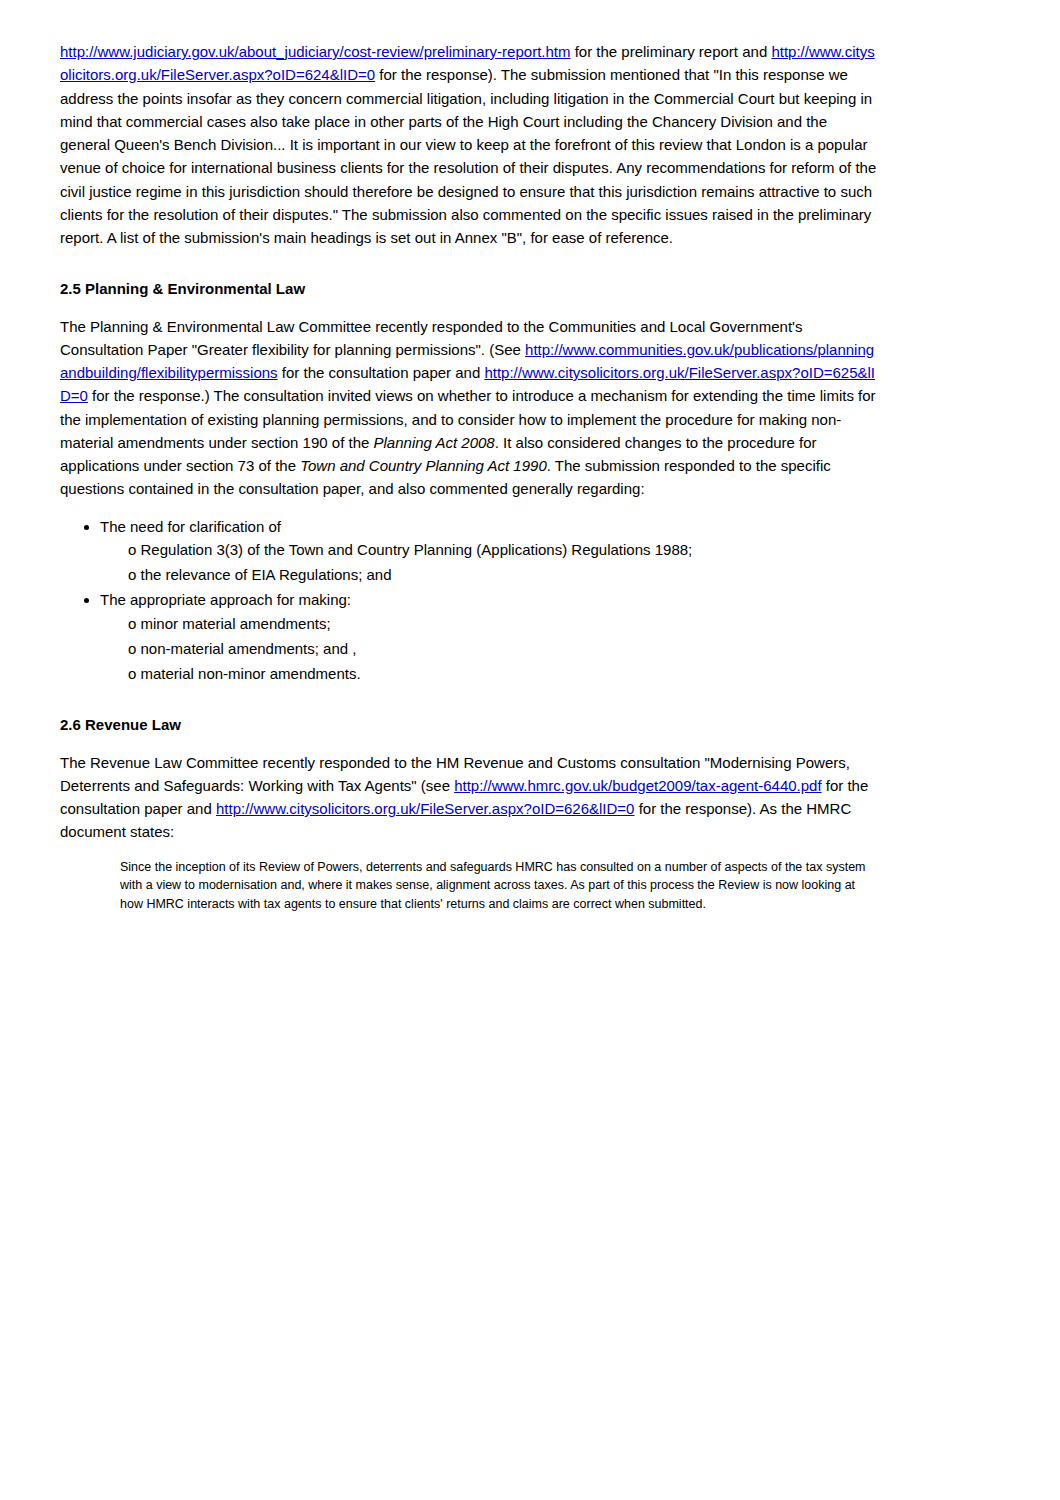http://www.judiciary.gov.uk/about_judiciary/cost-review/preliminary-report.htm for the preliminary report and http://www.citysolicitors.org.uk/FileServer.aspx?oID=624&lID=0 for the response). The submission mentioned that "In this response we address the points insofar as they concern commercial litigation, including litigation in the Commercial Court but keeping in mind that commercial cases also take place in other parts of the High Court including the Chancery Division and the general Queen's Bench Division... It is important in our view to keep at the forefront of this review that London is a popular venue of choice for international business clients for the resolution of their disputes. Any recommendations for reform of the civil justice regime in this jurisdiction should therefore be designed to ensure that this jurisdiction remains attractive to such clients for the resolution of their disputes." The submission also commented on the specific issues raised in the preliminary report. A list of the submission's main headings is set out in Annex "B", for ease of reference.
2.5 Planning & Environmental Law
The Planning & Environmental Law Committee recently responded to the Communities and Local Government's Consultation Paper "Greater flexibility for planning permissions". (See http://www.communities.gov.uk/publications/planningandbuilding/flexibilitypermissions for the consultation paper and http://www.citysolicitors.org.uk/FileServer.aspx?oID=625&lID=0 for the response.) The consultation invited views on whether to introduce a mechanism for extending the time limits for the implementation of existing planning permissions, and to consider how to implement the procedure for making non-material amendments under section 190 of the Planning Act 2008. It also considered changes to the procedure for applications under section 73 of the Town and Country Planning Act 1990. The submission responded to the specific questions contained in the consultation paper, and also commented generally regarding:
The need for clarification of
Regulation 3(3) of the Town and Country Planning (Applications) Regulations 1988;
the relevance of EIA Regulations; and
The appropriate approach for making:
minor material amendments;
non-material amendments; and ,
material non-minor amendments.
2.6 Revenue Law
The Revenue Law Committee recently responded to the HM Revenue and Customs consultation "Modernising Powers, Deterrents and Safeguards: Working with Tax Agents" (see http://www.hmrc.gov.uk/budget2009/tax-agent-6440.pdf for the consultation paper and http://www.citysolicitors.org.uk/FileServer.aspx?oID=626&lID=0 for the response). As the HMRC document states:
Since the inception of its Review of Powers, deterrents and safeguards HMRC has consulted on a number of aspects of the tax system with a view to modernisation and, where it makes sense, alignment across taxes. As part of this process the Review is now looking at how HMRC interacts with tax agents to ensure that clients' returns and claims are correct when submitted.